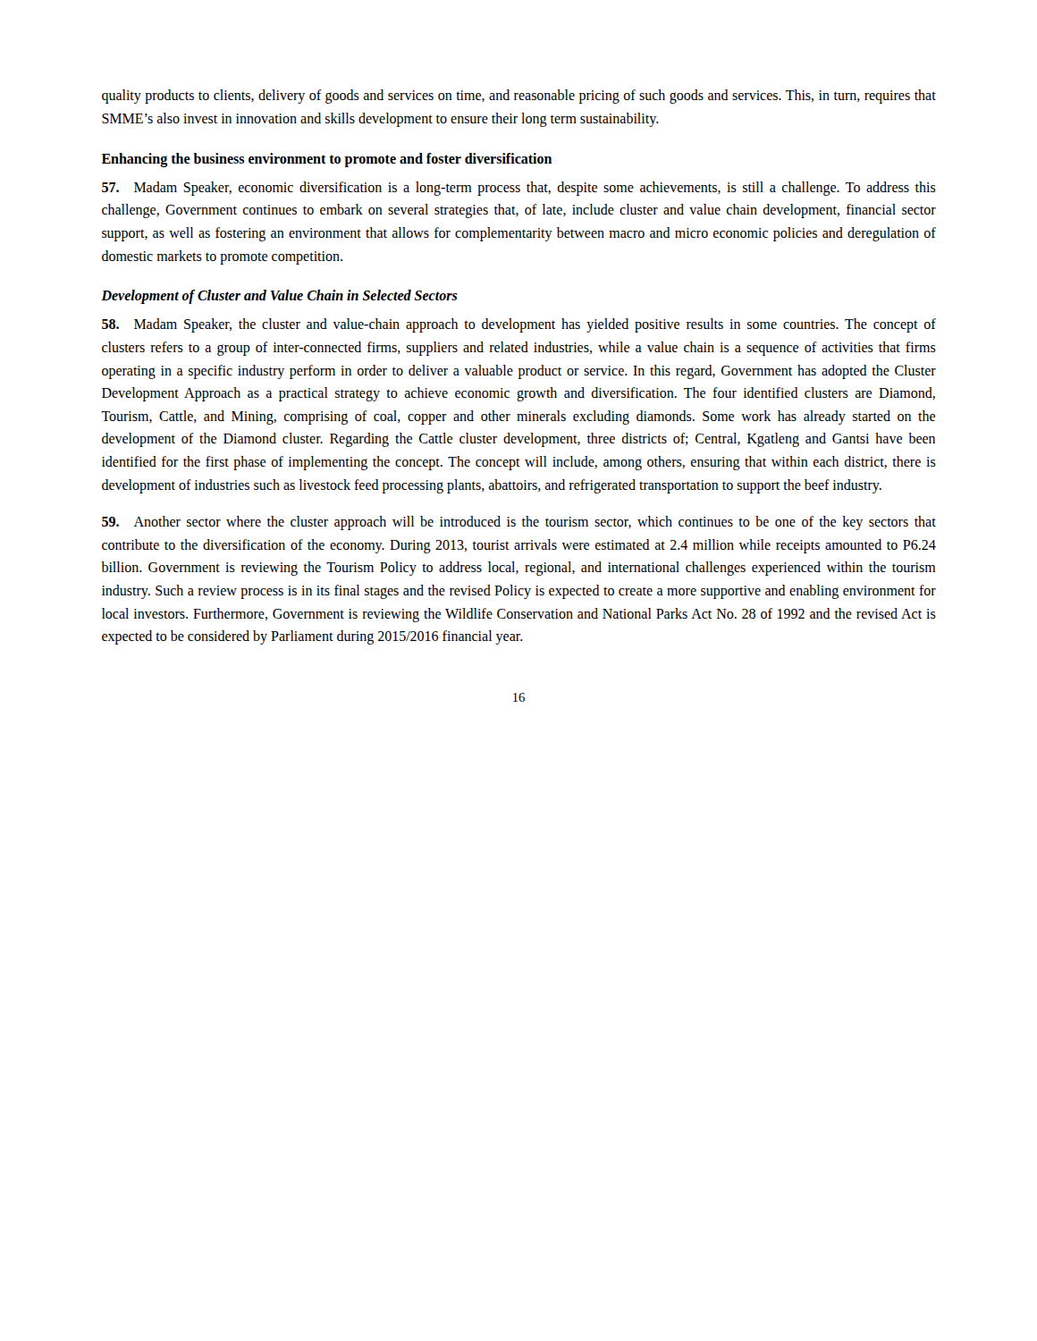quality products to clients, delivery of goods and services on time, and reasonable pricing of such goods and services. This, in turn, requires that SMME’s also invest in innovation and skills development to ensure their long term sustainability.
Enhancing the business environment to promote and foster diversification
57. Madam Speaker, economic diversification is a long-term process that, despite some achievements, is still a challenge. To address this challenge, Government continues to embark on several strategies that, of late, include cluster and value chain development, financial sector support, as well as fostering an environment that allows for complementarity between macro and micro economic policies and deregulation of domestic markets to promote competition.
Development of Cluster and Value Chain in Selected Sectors
58. Madam Speaker, the cluster and value-chain approach to development has yielded positive results in some countries. The concept of clusters refers to a group of inter-connected firms, suppliers and related industries, while a value chain is a sequence of activities that firms operating in a specific industry perform in order to deliver a valuable product or service. In this regard, Government has adopted the Cluster Development Approach as a practical strategy to achieve economic growth and diversification. The four identified clusters are Diamond, Tourism, Cattle, and Mining, comprising of coal, copper and other minerals excluding diamonds. Some work has already started on the development of the Diamond cluster. Regarding the Cattle cluster development, three districts of; Central, Kgatleng and Gantsi have been identified for the first phase of implementing the concept. The concept will include, among others, ensuring that within each district, there is development of industries such as livestock feed processing plants, abattoirs, and refrigerated transportation to support the beef industry.
59. Another sector where the cluster approach will be introduced is the tourism sector, which continues to be one of the key sectors that contribute to the diversification of the economy. During 2013, tourist arrivals were estimated at 2.4 million while receipts amounted to P6.24 billion. Government is reviewing the Tourism Policy to address local, regional, and international challenges experienced within the tourism industry. Such a review process is in its final stages and the revised Policy is expected to create a more supportive and enabling environment for local investors. Furthermore, Government is reviewing the Wildlife Conservation and National Parks Act No. 28 of 1992 and the revised Act is expected to be considered by Parliament during 2015/2016 financial year.
16